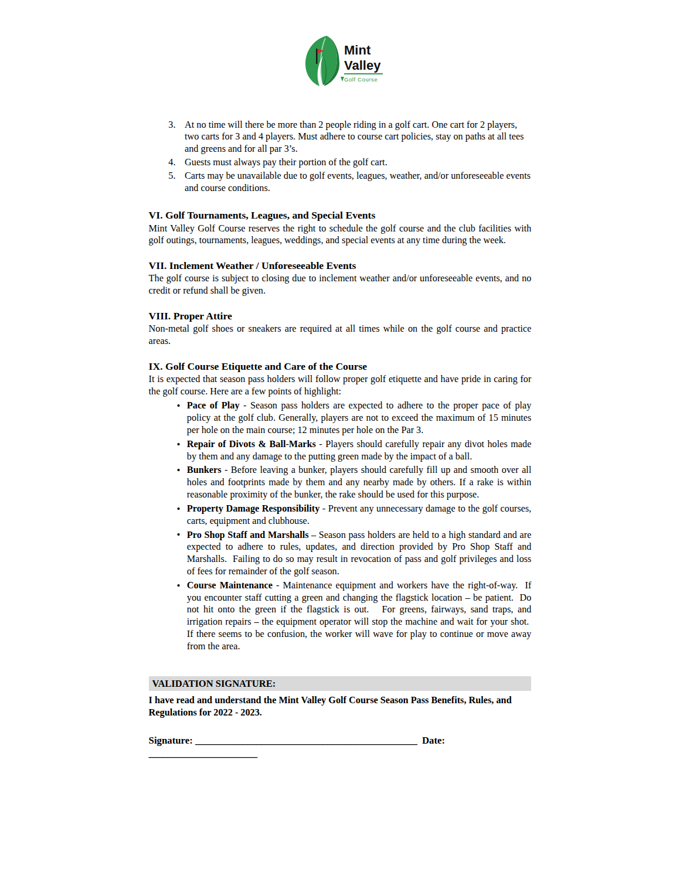Mint Valley Golf Course Mint Valley Golf Course
At no time will there be more than 2 people riding in a golf cart. One cart for 2 players, two carts for 3 and 4 players. Must adhere to course cart policies, stay on paths at all tees and greens and for all par 3’s.
Guests must always pay their portion of the golf cart.
Carts may be unavailable due to golf events, leagues, weather, and/or unforeseeable events and course conditions.
VI. Golf Tournaments, Leagues, and Special Events
Mint Valley Golf Course reserves the right to schedule the golf course and the club facilities with golf outings, tournaments, leagues, weddings, and special events at any time during the week.
VII. Inclement Weather / Unforeseeable Events
The golf course is subject to closing due to inclement weather and/or unforeseeable events, and no credit or refund shall be given.
VIII. Proper Attire
Non-metal golf shoes or sneakers are required at all times while on the golf course and practice areas.
IX. Golf Course Etiquette and Care of the Course
It is expected that season pass holders will follow proper golf etiquette and have pride in caring for the golf course. Here are a few points of highlight:
Pace of Play - Season pass holders are expected to adhere to the proper pace of play policy at the golf club. Generally, players are not to exceed the maximum of 15 minutes per hole on the main course; 12 minutes per hole on the Par 3.
Repair of Divots & Ball-Marks - Players should carefully repair any divot holes made by them and any damage to the putting green made by the impact of a ball.
Bunkers - Before leaving a bunker, players should carefully fill up and smooth over all holes and footprints made by them and any nearby made by others. If a rake is within reasonable proximity of the bunker, the rake should be used for this purpose.
Property Damage Responsibility - Prevent any unnecessary damage to the golf courses, carts, equipment and clubhouse.
Pro Shop Staff and Marshalls – Season pass holders are held to a high standard and are expected to adhere to rules, updates, and direction provided by Pro Shop Staff and Marshalls. Failing to do so may result in revocation of pass and golf privileges and loss of fees for remainder of the golf season.
Course Maintenance - Maintenance equipment and workers have the right-of-way. If you encounter staff cutting a green and changing the flagstick location – be patient. Do not hit onto the green if the flagstick is out. For greens, fairways, sand traps, and irrigation repairs – the equipment operator will stop the machine and wait for your shot. If there seems to be confusion, the worker will wave for play to continue or move away from the area.
VALIDATION SIGNATURE:
I have read and understand the Mint Valley Golf Course Season Pass Benefits, Rules, and Regulations for 2022 - 2023.
Signature: _______________________________________________ Date: _______________________